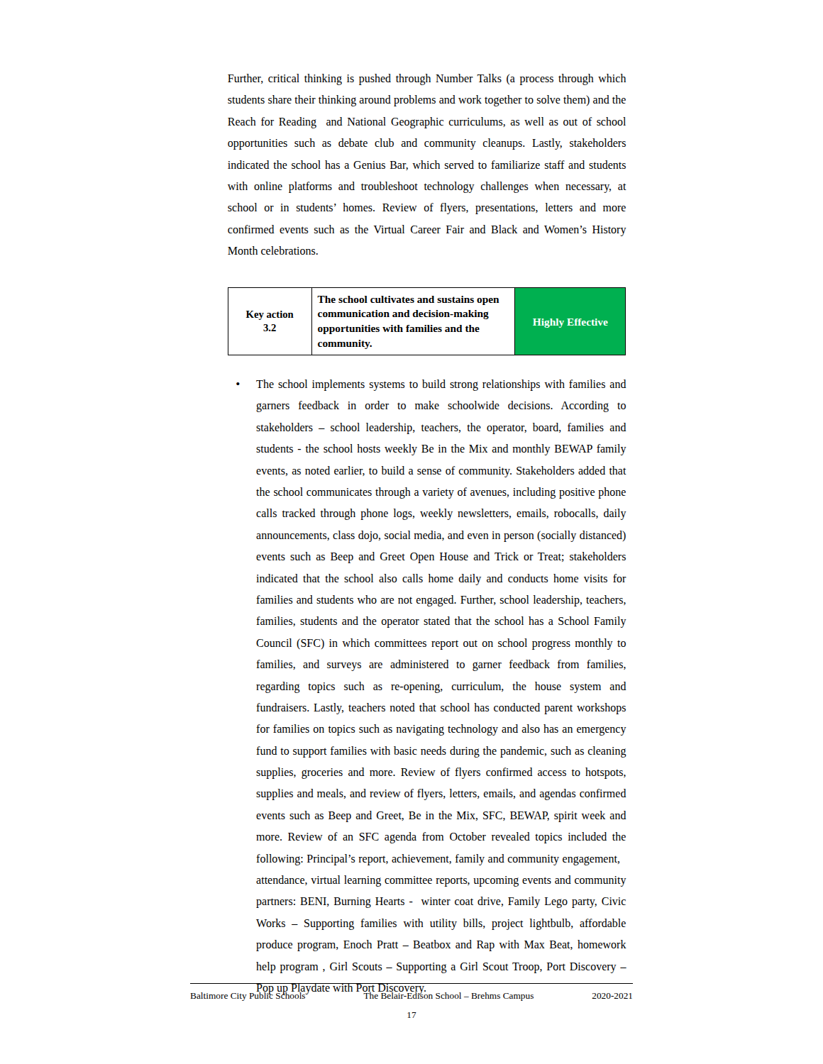Further, critical thinking is pushed through Number Talks (a process through which students share their thinking around problems and work together to solve them) and the Reach for Reading and National Geographic curriculums, as well as out of school opportunities such as debate club and community cleanups. Lastly, stakeholders indicated the school has a Genius Bar, which served to familiarize staff and students with online platforms and troubleshoot technology challenges when necessary, at school or in students’ homes. Review of flyers, presentations, letters and more confirmed events such as the Virtual Career Fair and Black and Women’s History Month celebrations.
| Key action 3.2 | The school cultivates and sustains open communication and decision-making opportunities with families and the community. | Highly Effective |
The school implements systems to build strong relationships with families and garners feedback in order to make schoolwide decisions. According to stakeholders – school leadership, teachers, the operator, board, families and students - the school hosts weekly Be in the Mix and monthly BEWAP family events, as noted earlier, to build a sense of community. Stakeholders added that the school communicates through a variety of avenues, including positive phone calls tracked through phone logs, weekly newsletters, emails, robocalls, daily announcements, class dojo, social media, and even in person (socially distanced) events such as Beep and Greet Open House and Trick or Treat; stakeholders indicated that the school also calls home daily and conducts home visits for families and students who are not engaged. Further, school leadership, teachers, families, students and the operator stated that the school has a School Family Council (SFC) in which committees report out on school progress monthly to families, and surveys are administered to garner feedback from families, regarding topics such as re-opening, curriculum, the house system and fundraisers. Lastly, teachers noted that school has conducted parent workshops for families on topics such as navigating technology and also has an emergency fund to support families with basic needs during the pandemic, such as cleaning supplies, groceries and more. Review of flyers confirmed access to hotspots, supplies and meals, and review of flyers, letters, emails, and agendas confirmed events such as Beep and Greet, Be in the Mix, SFC, BEWAP, spirit week and more. Review of an SFC agenda from October revealed topics included the following: Principal’s report, achievement, family and community engagement, attendance, virtual learning committee reports, upcoming events and community partners: BENI, Burning Hearts - winter coat drive, Family Lego party, Civic Works – Supporting families with utility bills, project lightbulb, affordable produce program, Enoch Pratt – Beatbox and Rap with Max Beat, homework help program , Girl Scouts – Supporting a Girl Scout Troop, Port Discovery – Pop up Playdate with Port Discovery.
Baltimore City Public Schools The Belair-Edison School – Brehms Campus 2020-2021
17